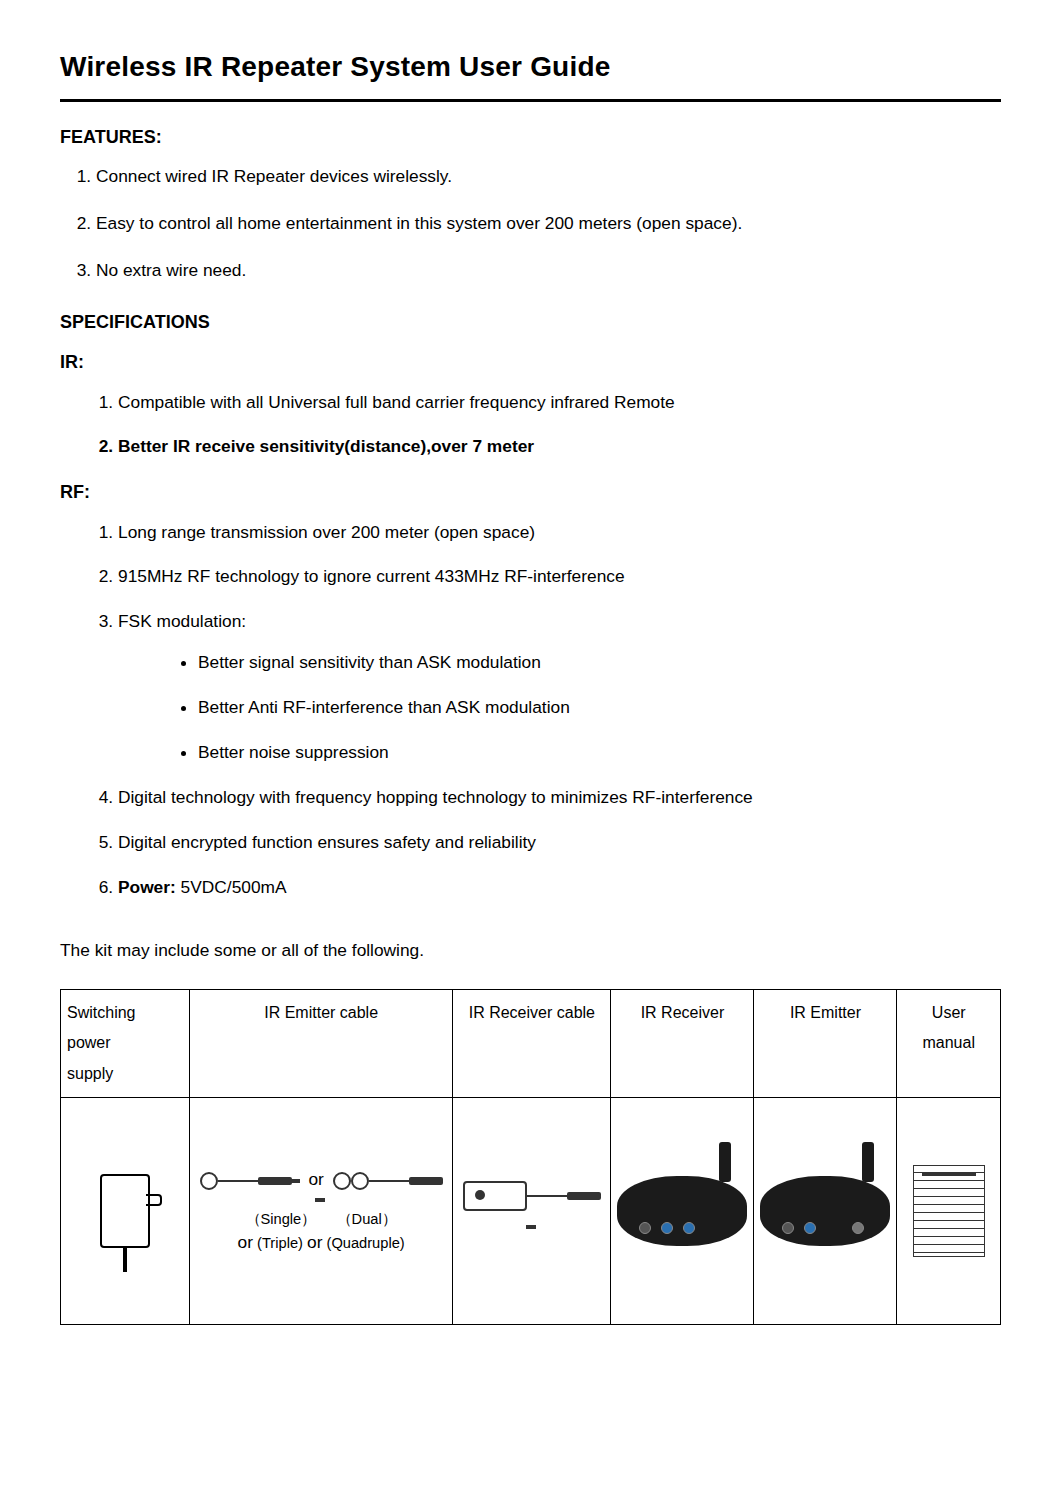Wireless IR Repeater System User Guide
FEATURES:
Connect wired IR Repeater devices wirelessly.
Easy to control all home entertainment in this system over 200 meters (open space).
No extra wire need.
SPECIFICATIONS
IR:
Compatible with all Universal full band carrier frequency infrared Remote
Better IR receive sensitivity(distance),over 7 meter
RF:
Long range transmission over 200 meter (open space)
915MHz RF technology to ignore current 433MHz RF-interference
FSK modulation:
Better signal sensitivity than ASK modulation
Better Anti RF-interference than ASK modulation
Better noise suppression
Digital technology with frequency hopping technology to minimizes RF-interference
Digital encrypted function ensures safety and reliability
Power: 5VDC/500mA
The kit may include some or all of the following.
| Switching power supply | IR Emitter cable | IR Receiver cable | IR Receiver | IR Emitter | User manual |
| --- | --- | --- | --- | --- | --- |
| | or （Single） （Dual） or (Triple) or (Quadruple) | | | | |